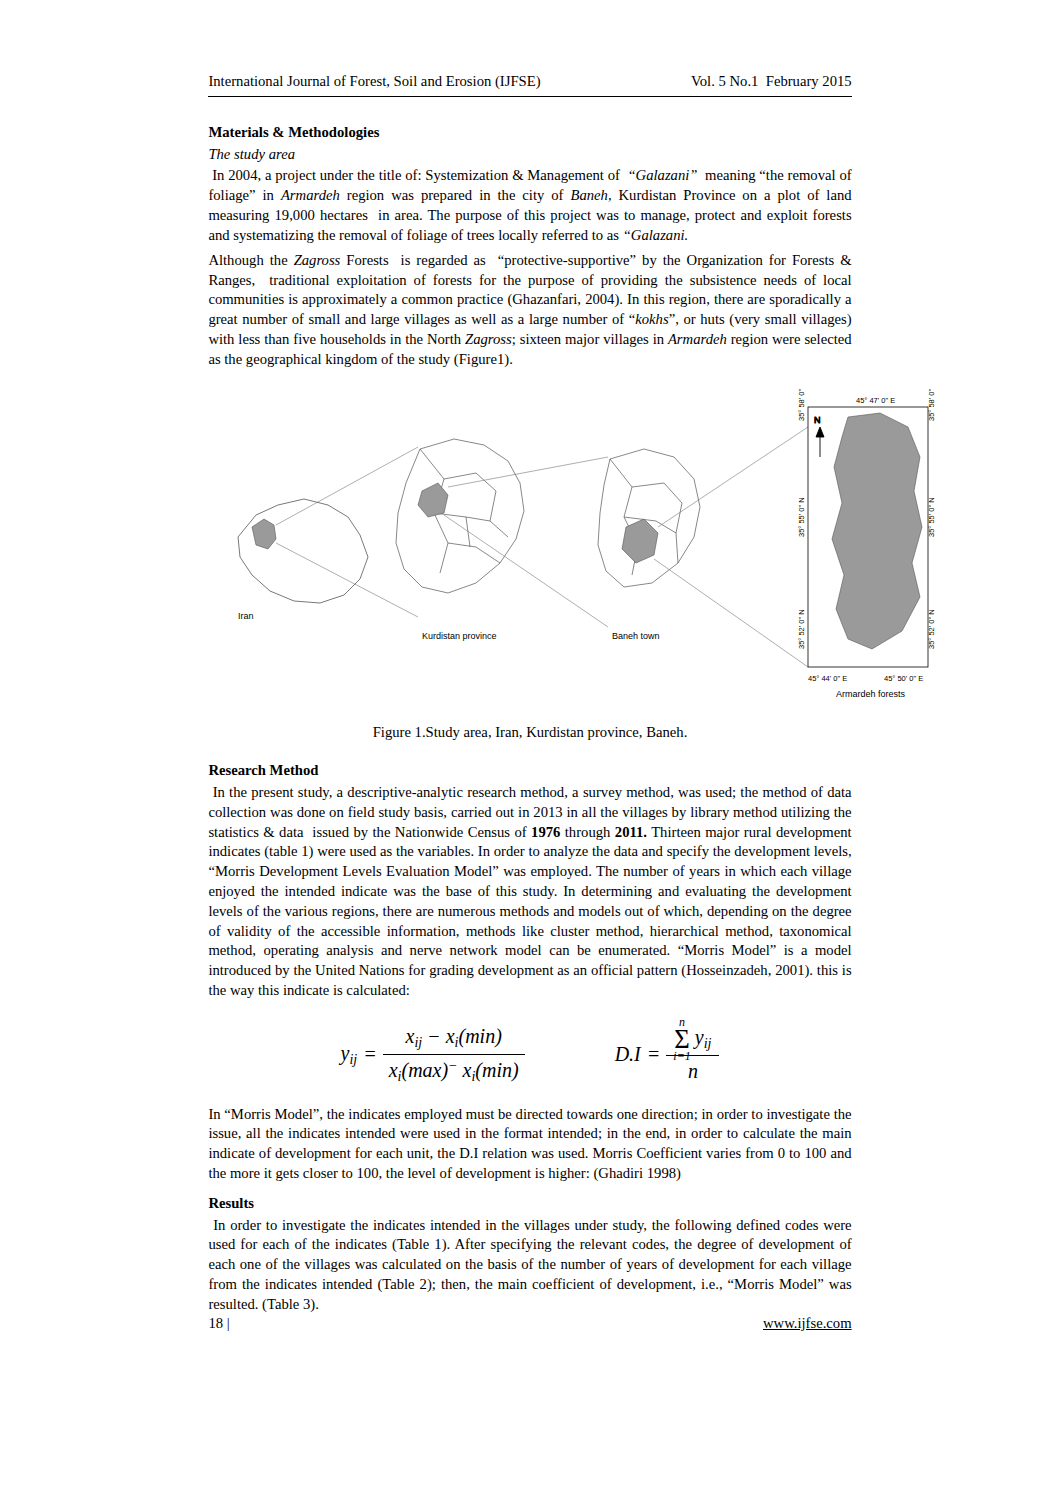International Journal of Forest, Soil and Erosion (IJFSE)
Vol. 5 No.1 February 2015
Materials & Methodologies
The study area
In 2004, a project under the title of: Systemization & Management of “Galazani” meaning “the removal of foliage” in Armardeh region was prepared in the city of Baneh, Kurdistan Province on a plot of land measuring 19,000 hectares in area. The purpose of this project was to manage, protect and exploit forests and systematizing the removal of foliage of trees locally referred to as “Galazani.
Although the Zagross Forests is regarded as “protective-supportive” by the Organization for Forests & Ranges, traditional exploitation of forests for the purpose of providing the subsistence needs of local communities is approximately a common practice (Ghazanfari, 2004). In this region, there are sporadically a great number of small and large villages as well as a large number of “kokhs”, or huts (very small villages) with less than five households in the North Zagross; sixteen major villages in Armardeh region were selected as the geographical kingdom of the study (Figure1).
Iran Kurdistan province Baneh town N 35° 58' 0" N 35° 55' 0" N 35° 52' 0" N 35° 58' 0" N 35° 55' 0" N 35° 52' 0" N 45° 47' 0" E 45° 44' 0" E 45° 50' 0" E Armardeh forests
Figure 1.Study area, Iran, Kurdistan province, Baneh.
Research Method
In the present study, a descriptive-analytic research method, a survey method, was used; the method of data collection was done on field study basis, carried out in 2013 in all the villages by library method utilizing the statistics & data issued by the Nationwide Census of 1976 through 2011. Thirteen major rural development indicates (table 1) were used as the variables. In order to analyze the data and specify the development levels, “Morris Development Levels Evaluation Model” was employed. The number of years in which each village enjoyed the intended indicate was the base of this study. In determining and evaluating the development levels of the various regions, there are numerous methods and models out of which, depending on the degree of validity of the accessible information, methods like cluster method, hierarchical method, taxonomical method, operating analysis and nerve network model can be enumerated. “Morris Model” is a model introduced by the United Nations for grading development as an official pattern (Hosseinzadeh, 2001). this is the way this indicate is calculated:
yij = xij − xi(min) xi(max)− xi(min) D.I = Σni=1 yij n
In “Morris Model”, the indicates employed must be directed towards one direction; in order to investigate the issue, all the indicates intended were used in the format intended; in the end, in order to calculate the main indicate of development for each unit, the D.I relation was used. Morris Coefficient varies from 0 to 100 and the more it gets closer to 100, the level of development is higher: (Ghadiri 1998)
Results
In order to investigate the indicates intended in the villages under study, the following defined codes were used for each of the indicates (Table 1). After specifying the relevant codes, the degree of development of each one of the villages was calculated on the basis of the number of years of development for each village from the indicates intended (Table 2); then, the main coefficient of development, i.e., “Morris Model” was resulted. (Table 3).
18 |
www.ijfse.com